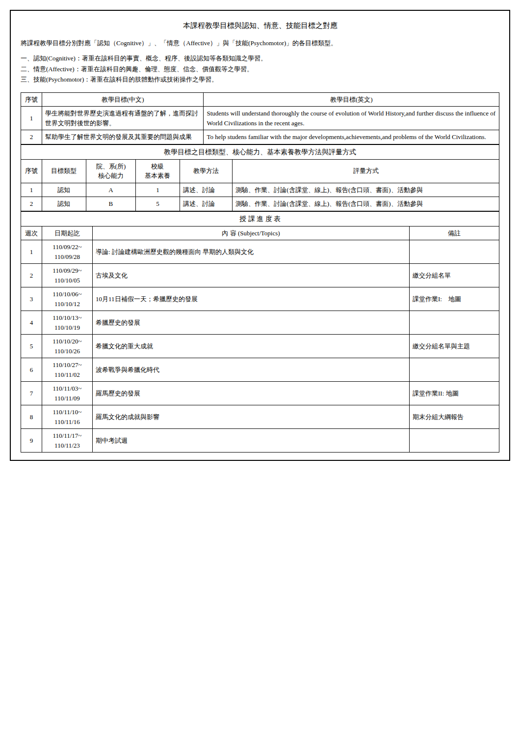本課程教學目標與認知、情意、技能目標之對應
將課程教學目標分別對應「認知（Cognitive）」、「情意（Affective）」與「技能(Psychomotor)」的各目標類型。
一、認知(Cognitive)：著重在該科目的事實、概念、程序、後設認知等各類知識之學習。
二、情意(Affective)：著重在該科目的興趣、倫理、態度、信念、價值觀等之學習。
三、技能(Psychomotor)：著重在該科目的肢體動作或技術操作之學習。
| 序號 | 教學目標(中文) | 教學目標(英文) |
| --- | --- | --- |
| 1 | 學生將能對世界歷史演進過程有通盤的了解，進而探討世界文明對後世的影響。 | Students will understand thoroughly the course of evolution of World History,and further discuss the influence of World Civilizations in the recent ages. |
| 2 | 幫助學生了解世界文明的發展及其重要的問題與成果 | To help studens familiar with the major developments,achievements,and problems of the World Civilizations. |
| 教學目標之目標類型、核心能力、基本素養教學方法與評量方式 |
| 序號 | 目標類型 | 院、系(所) 核心能力 | 校級 基本素養 | 教學方法 | 評量方式 |
| 1 | 認知 | A | 1 | 講述、討論 | 測驗、作業、討論(含課堂、線上)、報告(含口頭、書面)、活動參與 |
| 2 | 認知 | B | 5 | 講述、討論 | 測驗、作業、討論(含課堂、線上)、報告(含口頭、書面)、活動參與 |
| 授 課 進 度 表 |
| 週次 | 日期起訖 | 內 容 (Subject/Topics) | 備註 |
| 1 | 110/09/22~ 110/09/28 | 導論: 討論建構歐洲歷史觀的幾種面向 早期的人類與文化 | |
| 2 | 110/09/29~ 110/10/05 | 古埃及文化 | 繳交分組名單 |
| 3 | 110/10/06~ 110/10/12 | 10月11日補假一天；希臘歷史的發展 | 課堂作業I: 地圖 |
| 4 | 110/10/13~ 110/10/19 | 希臘歷史的發展 | |
| 5 | 110/10/20~ 110/10/26 | 希臘文化的重大成就 | 繳交分組名單與主題 |
| 6 | 110/10/27~ 110/11/02 | 波希戰爭與希臘化時代 | |
| 7 | 110/11/03~ 110/11/09 | 羅馬歷史的發展 | 課堂作業II: 地圖 |
| 8 | 110/11/10~ 110/11/16 | 羅馬文化的成就與影響 | 期末分組大綱報告 |
| 9 | 110/11/17~ 110/11/23 | 期中考試週 | |